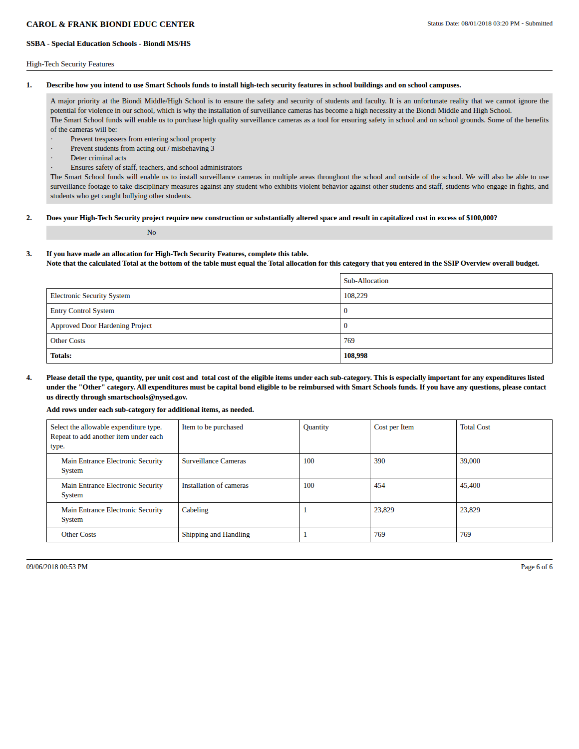CAROL & FRANK BIONDI EDUC CENTER
Status Date: 08/01/2018 03:20 PM - Submitted
SSBA - Special Education Schools - Biondi MS/HS
High-Tech Security Features
1.
Describe how you intend to use Smart Schools funds to install high-tech security features in school buildings and on school campuses.
A major priority at the Biondi Middle/High School is to ensure the safety and security of students and faculty. It is an unfortunate reality that we cannot ignore the potential for violence in our school, which is why the installation of surveillance cameras has become a high necessity at the Biondi Middle and High School.
The Smart School funds will enable us to purchase high quality surveillance cameras as a tool for ensuring safety in school and on school grounds. Some of the benefits of the cameras will be:
·Prevent trespassers from entering school property
·Prevent students from acting out / misbehaving 3
·Deter criminal acts
·Ensures safety of staff, teachers, and school administrators
The Smart School funds will enable us to install surveillance cameras in multiple areas throughout the school and outside of the school. We will also be able to use surveillance footage to take disciplinary measures against any student who exhibits violent behavior against other students and staff, students who engage in fights, and students who get caught bullying other students.
2.
Does your High-Tech Security project require new construction or substantially altered space and result in capitalized cost in excess of $100,000?
No
3.
If you have made an allocation for High-Tech Security Features, complete this table.
Note that the calculated Total at the bottom of the table must equal the Total allocation for this category that you entered in the SSIP Overview overall budget.
| | Sub-Allocation |
| Electronic Security System | 108,229 |
| Entry Control System | 0 |
| Approved Door Hardening Project | 0 |
| Other Costs | 769 |
| Totals: | 108,998 |
4.
Please detail the type, quantity, per unit cost and total cost of the eligible items under each sub-category. This is especially important for any expenditures listed under the "Other" category. All expenditures must be capital bond eligible to be reimbursed with Smart Schools funds. If you have any questions, please contact us directly through smartschools@nysed.gov.
Add rows under each sub-category for additional items, as needed.
| Select the allowable expenditure type. Repeat to add another item under each type. | Item to be purchased | Quantity | Cost per Item | Total Cost |
| Main Entrance Electronic Security System | Surveillance Cameras | 100 | 390 | 39,000 |
| Main Entrance Electronic Security System | Installation of cameras | 100 | 454 | 45,400 |
| Main Entrance Electronic Security System | Cabeling | 1 | 23,829 | 23,829 |
| Other Costs | Shipping and Handling | 1 | 769 | 769 |
09/06/2018 00:53 PM
Page 6 of 6